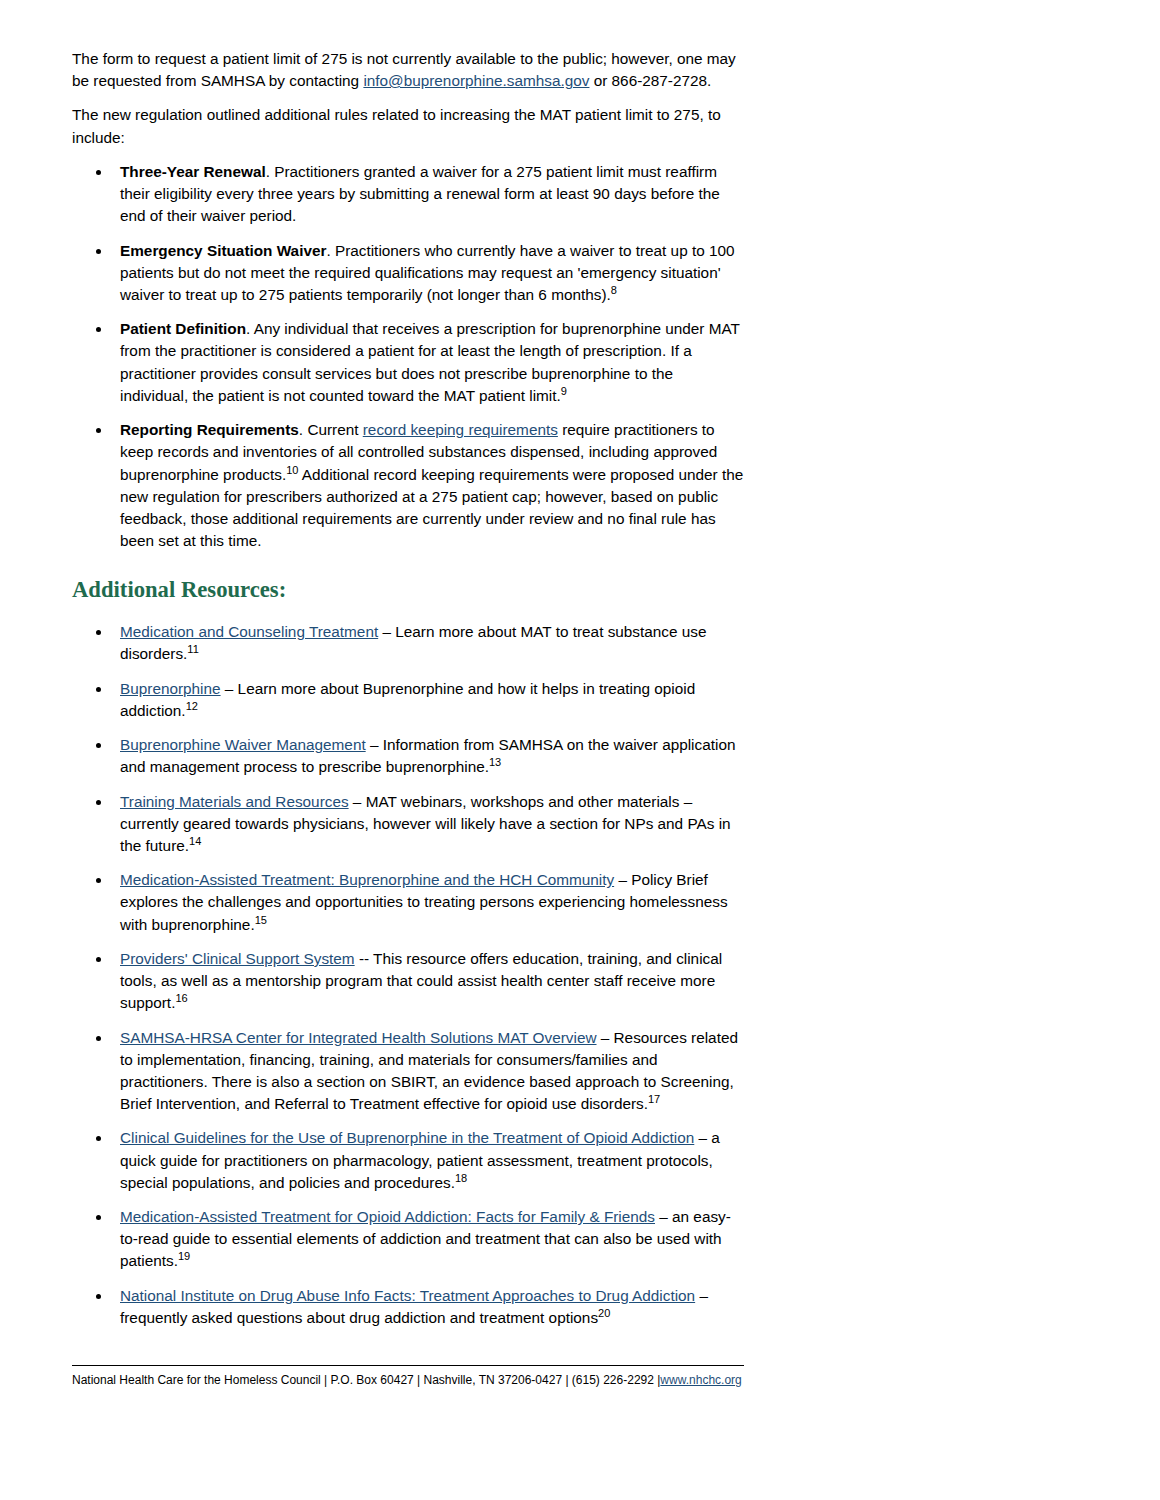The form to request a patient limit of 275 is not currently available to the public; however, one may be requested from SAMHSA by contacting info@buprenorphine.samhsa.gov or 866-287-2728.
The new regulation outlined additional rules related to increasing the MAT patient limit to 275, to include:
Three-Year Renewal. Practitioners granted a waiver for a 275 patient limit must reaffirm their eligibility every three years by submitting a renewal form at least 90 days before the end of their waiver period.
Emergency Situation Waiver. Practitioners who currently have a waiver to treat up to 100 patients but do not meet the required qualifications may request an 'emergency situation' waiver to treat up to 275 patients temporarily (not longer than 6 months).8
Patient Definition. Any individual that receives a prescription for buprenorphine under MAT from the practitioner is considered a patient for at least the length of prescription. If a practitioner provides consult services but does not prescribe buprenorphine to the individual, the patient is not counted toward the MAT patient limit.9
Reporting Requirements. Current record keeping requirements require practitioners to keep records and inventories of all controlled substances dispensed, including approved buprenorphine products.10 Additional record keeping requirements were proposed under the new regulation for prescribers authorized at a 275 patient cap; however, based on public feedback, those additional requirements are currently under review and no final rule has been set at this time.
Additional Resources:
Medication and Counseling Treatment – Learn more about MAT to treat substance use disorders.11
Buprenorphine – Learn more about Buprenorphine and how it helps in treating opioid addiction.12
Buprenorphine Waiver Management – Information from SAMHSA on the waiver application and management process to prescribe buprenorphine.13
Training Materials and Resources – MAT webinars, workshops and other materials – currently geared towards physicians, however will likely have a section for NPs and PAs in the future.14
Medication-Assisted Treatment: Buprenorphine and the HCH Community – Policy Brief explores the challenges and opportunities to treating persons experiencing homelessness with buprenorphine.15
Providers' Clinical Support System -- This resource offers education, training, and clinical tools, as well as a mentorship program that could assist health center staff receive more support.16
SAMHSA-HRSA Center for Integrated Health Solutions MAT Overview – Resources related to implementation, financing, training, and materials for consumers/families and practitioners. There is also a section on SBIRT, an evidence based approach to Screening, Brief Intervention, and Referral to Treatment effective for opioid use disorders.17
Clinical Guidelines for the Use of Buprenorphine in the Treatment of Opioid Addiction – a quick guide for practitioners on pharmacology, patient assessment, treatment protocols, special populations, and policies and procedures.18
Medication-Assisted Treatment for Opioid Addiction: Facts for Family & Friends – an easy-to-read guide to essential elements of addiction and treatment that can also be used with patients.19
National Institute on Drug Abuse Info Facts: Treatment Approaches to Drug Addiction – frequently asked questions about drug addiction and treatment options20
National Health Care for the Homeless Council | P.O. Box 60427 | Nashville, TN 37206-0427 | (615) 226-2292 |www.nhchc.org